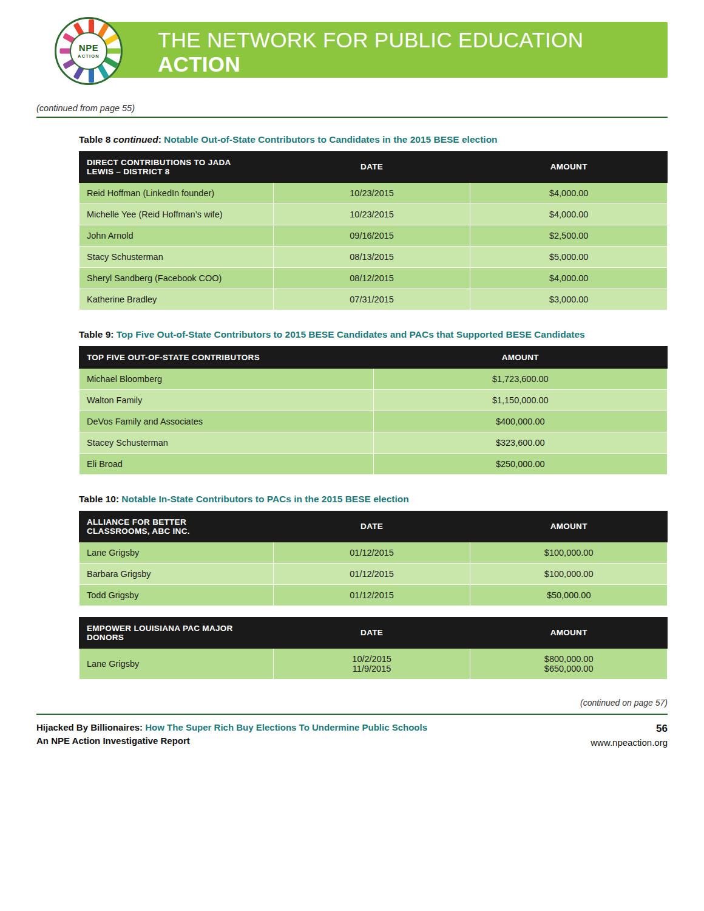THE NETWORK FOR PUBLIC EDUCATION ACTION
We are many. There is power in our numbers. Together we will save our schools.
NPE
ACTION
(continued from page 55)
Table 8 continued: Notable Out-of-State Contributors to Candidates in the 2015 BESE election
| DIRECT CONTRIBUTIONS TO JADA LEWIS – DISTRICT 8 | DATE | AMOUNT |
| --- | --- | --- |
| Reid Hoffman (LinkedIn founder) | 10/23/2015 | $4,000.00 |
| Michelle Yee (Reid Hoffman’s wife) | 10/23/2015 | $4,000.00 |
| John Arnold | 09/16/2015 | $2,500.00 |
| Stacy Schusterman | 08/13/2015 | $5,000.00 |
| Sheryl Sandberg (Facebook COO) | 08/12/2015 | $4,000.00 |
| Katherine Bradley | 07/31/2015 | $3,000.00 |
Table 9: Top Five Out-of-State Contributors to 2015 BESE Candidates and PACs that Supported BESE Candidates
| TOP FIVE OUT-OF-STATE CONTRIBUTORS | AMOUNT |
| --- | --- |
| Michael Bloomberg | $1,723,600.00 |
| Walton Family | $1,150,000.00 |
| DeVos Family and Associates | $400,000.00 |
| Stacey Schusterman | $323,600.00 |
| Eli Broad | $250,000.00 |
Table 10: Notable In-State Contributors to PACs in the 2015 BESE election
| ALLIANCE FOR BETTER CLASSROOMS, ABC INC. | DATE | AMOUNT |
| --- | --- | --- |
| Lane Grigsby | 01/12/2015 | $100,000.00 |
| Barbara Grigsby | 01/12/2015 | $100,000.00 |
| Todd Grigsby | 01/12/2015 | $50,000.00 |
| EMPOWER LOUISIANA PAC MAJOR DONORS | DATE | AMOUNT |
| --- | --- | --- |
| Lane Grigsby | 10/2/2015 11/9/2015 | $800,000.00 $650,000.00 |
(continued on page 57)
Hijacked By Billionaires: How The Super Rich Buy Elections To Undermine Public Schools
An NPE Action Investigative Report
56
www.npeaction.org